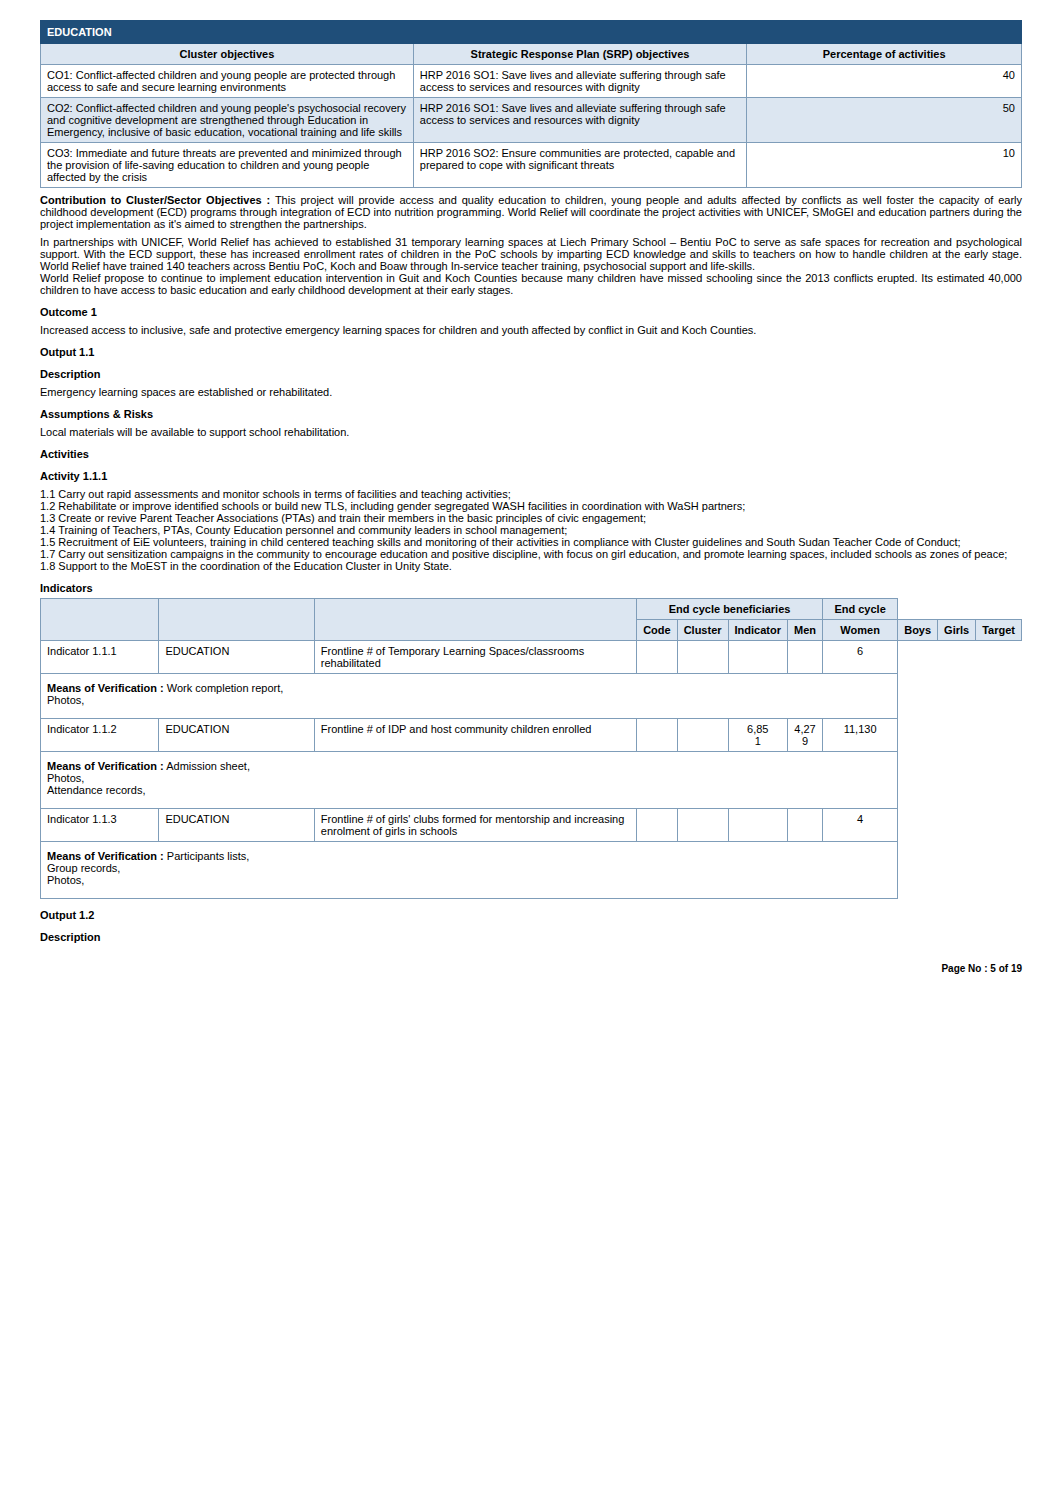| EDUCATION |
| Cluster objectives | Strategic Response Plan (SRP) objectives | Percentage of activities |
| CO1: Conflict-affected children and young people are protected through access to safe and secure learning environments | HRP 2016 SO1: Save lives and alleviate suffering through safe access to services and resources with dignity | 40 |
| CO2: Conflict-affected children and young people's psychosocial recovery and cognitive development are strengthened through Education in Emergency, inclusive of basic education, vocational training and life skills | HRP 2016 SO1: Save lives and alleviate suffering through safe access to services and resources with dignity | 50 |
| CO3: Immediate and future threats are prevented and minimized through the provision of life-saving education to children and young people affected by the crisis | HRP 2016 SO2: Ensure communities are protected, capable and prepared to cope with significant threats | 10 |
Contribution to Cluster/Sector Objectives : This project will provide access and quality education to children, young people and adults affected by conflicts as well foster the capacity of early childhood development (ECD) programs through integration of ECD into nutrition programming. World Relief will coordinate the project activities with UNICEF, SMoGEI and education partners during the project implementation as it's aimed to strengthen the partnerships.
In partnerships with UNICEF, World Relief has achieved to established 31 temporary learning spaces at Liech Primary School – Bentiu PoC to serve as safe spaces for recreation and psychological support. With the ECD support, these has increased enrollment rates of children in the PoC schools by imparting ECD knowledge and skills to teachers on how to handle children at the early stage. World Relief have trained 140 teachers across Bentiu PoC, Koch and Boaw through In-service teacher training, psychosocial support and life-skills.
World Relief propose to continue to implement education intervention in Guit and Koch Counties because many children have missed schooling since the 2013 conflicts erupted. Its estimated 40,000 children to have access to basic education and early childhood development at their early stages.
Outcome 1
Increased access to inclusive, safe and protective emergency learning spaces for children and youth affected by conflict in Guit and Koch Counties.
Output 1.1
Description
Emergency learning spaces are established or rehabilitated.
Assumptions & Risks
Local materials will be available to support school rehabilitation.
Activities
Activity 1.1.1
1.1 Carry out rapid assessments and monitor schools in terms of facilities and teaching activities;
1.2 Rehabilitate or improve identified schools or build new TLS, including gender segregated WASH facilities in coordination with WaSH partners;
1.3 Create or revive Parent Teacher Associations (PTAs) and train their members in the basic principles of civic engagement;
1.4 Training of Teachers, PTAs, County Education personnel and community leaders in school management;
1.5 Recruitment of EiE volunteers, training in child centered teaching skills and monitoring of their activities in compliance with Cluster guidelines and South Sudan Teacher Code of Conduct;
1.7 Carry out sensitization campaigns in the community to encourage education and positive discipline, with focus on girl education, and promote learning spaces, included schools as zones of peace;
1.8 Support to the MoEST in the coordination of the Education Cluster in Unity State.
Indicators
| | | | End cycle beneficiaries | End cycle |
| --- | --- | --- | --- | --- |
| Code | Cluster | Indicator | Men | Women | Boys | Girls | Target |
| Indicator 1.1.1 | EDUCATION | Frontline # of Temporary Learning Spaces/classrooms rehabilitated | | | | | 6 |
| Means of Verification : Work completion report, Photos, |
| Indicator 1.1.2 | EDUCATION | Frontline # of IDP and host community children enrolled | | | 6,85 1 | 4,27 9 | 11,130 |
| Means of Verification : Admission sheet, Photos, Attendance records, |
| Indicator 1.1.3 | EDUCATION | Frontline # of girls' clubs formed for mentorship and increasing enrolment of girls in schools | | | | | 4 |
| Means of Verification : Participants lists, Group records, Photos, |
Output 1.2
Description
Page No : 5 of 19